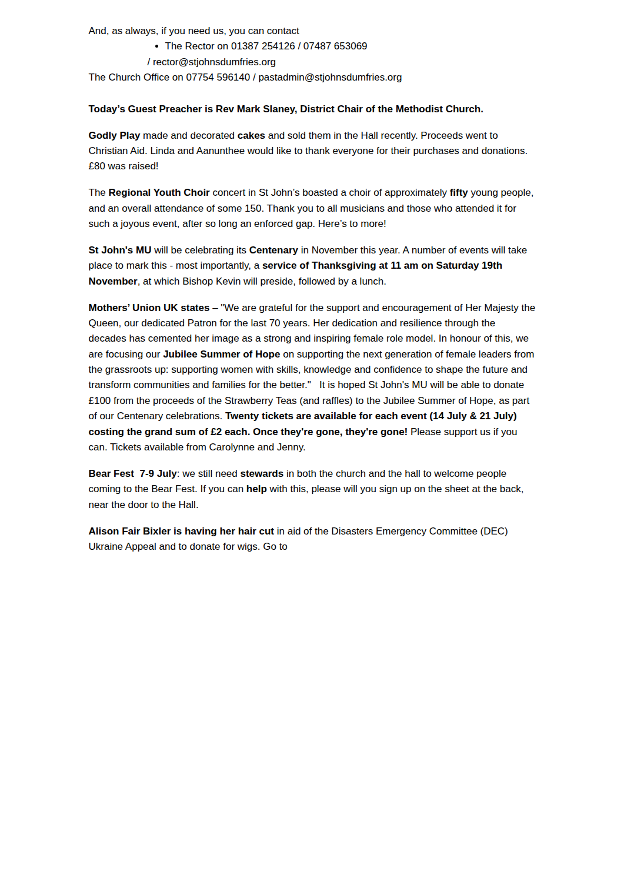And, as always, if you need us, you can contact
The Rector on 01387 254126 / 07487 653069
/ rector@stjohnsdumfries.org
The Church Office on 07754 596140 / pastadmin@stjohnsdumfries.org
Today’s Guest Preacher is Rev Mark Slaney, District Chair of the Methodist Church.
Godly Play made and decorated cakes and sold them in the Hall recently. Proceeds went to Christian Aid. Linda and Aanunthee would like to thank everyone for their purchases and donations. £80 was raised!
The Regional Youth Choir concert in St John’s boasted a choir of approximately fifty young people, and an overall attendance of some 150. Thank you to all musicians and those who attended it for such a joyous event, after so long an enforced gap. Here’s to more!
St John's MU will be celebrating its Centenary in November this year. A number of events will take place to mark this - most importantly, a service of Thanksgiving at 11 am on Saturday 19th November, at which Bishop Kevin will preside, followed by a lunch.
Mothers’ Union UK states – "We are grateful for the support and encouragement of Her Majesty the Queen, our dedicated Patron for the last 70 years. Her dedication and resilience through the decades has cemented her image as a strong and inspiring female role model. In honour of this, we are focusing our Jubilee Summer of Hope on supporting the next generation of female leaders from the grassroots up: supporting women with skills, knowledge and confidence to shape the future and transform communities and families for the better." It is hoped St John's MU will be able to donate £100 from the proceeds of the Strawberry Teas (and raffles) to the Jubilee Summer of Hope, as part of our Centenary celebrations. Twenty tickets are available for each event (14 July & 21 July) costing the grand sum of £2 each. Once they're gone, they're gone! Please support us if you can. Tickets available from Carolynne and Jenny.
Bear Fest 7-9 July: we still need stewards in both the church and the hall to welcome people coming to the Bear Fest. If you can help with this, please will you sign up on the sheet at the back, near the door to the Hall.
Alison Fair Bixler is having her hair cut in aid of the Disasters Emergency Committee (DEC) Ukraine Appeal and to donate for wigs. Go to